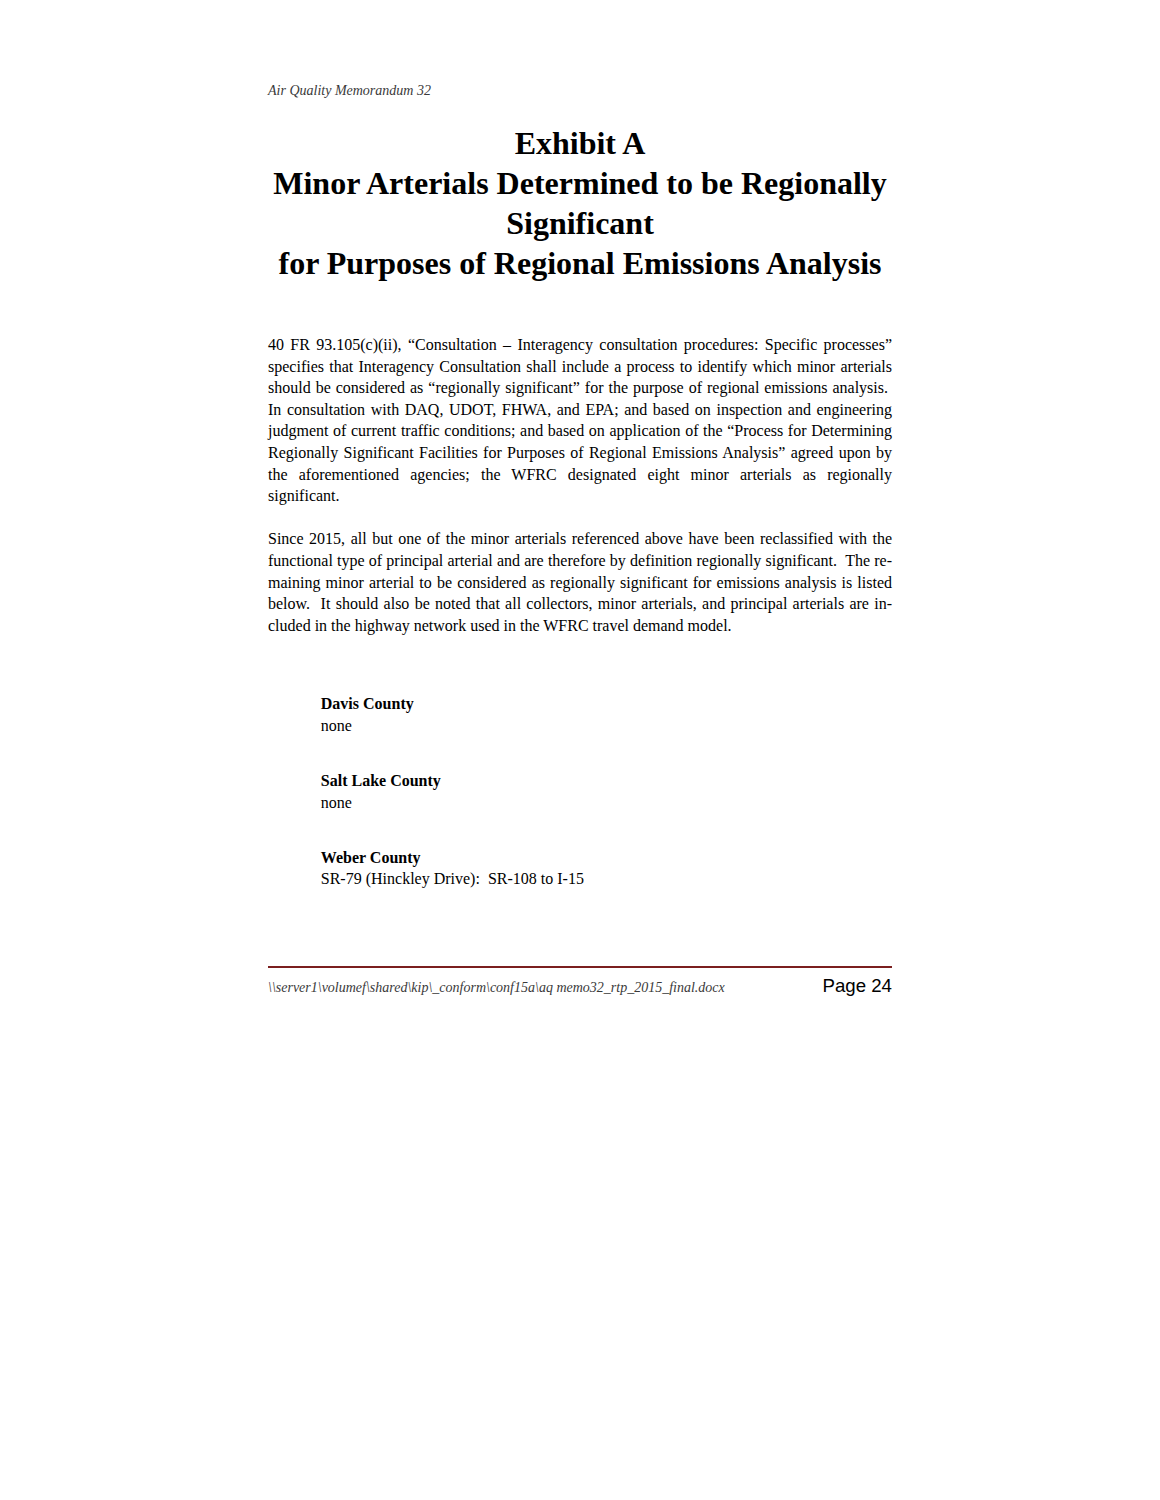Air Quality Memorandum 32
Exhibit A Minor Arterials Determined to be Regionally Significant for Purposes of Regional Emissions Analysis
40 FR 93.105(c)(ii), “Consultation – Interagency consultation procedures: Specific processes” specifies that Interagency Consultation shall include a process to identify which minor arterials should be considered as “regionally significant” for the purpose of regional emissions analysis. In consultation with DAQ, UDOT, FHWA, and EPA; and based on inspection and engineering judgment of current traffic conditions; and based on application of the “Process for Determining Regionally Significant Facilities for Purposes of Regional Emissions Analysis” agreed upon by the aforementioned agencies; the WFRC designated eight minor arterials as regionally significant.
Since 2015, all but one of the minor arterials referenced above have been reclassified with the functional type of principal arterial and are therefore by definition regionally significant. The remaining minor arterial to be considered as regionally significant for emissions analysis is listed below. It should also be noted that all collectors, minor arterials, and principal arterials are included in the highway network used in the WFRC travel demand model.
Davis County
none
Salt Lake County
none
Weber County
SR-79 (Hinckley Drive): SR-108 to I-15
\\server1\volumef\shared\kip\_conform\conf15a\aq memo32_rtp_2015_final.docx Page 24